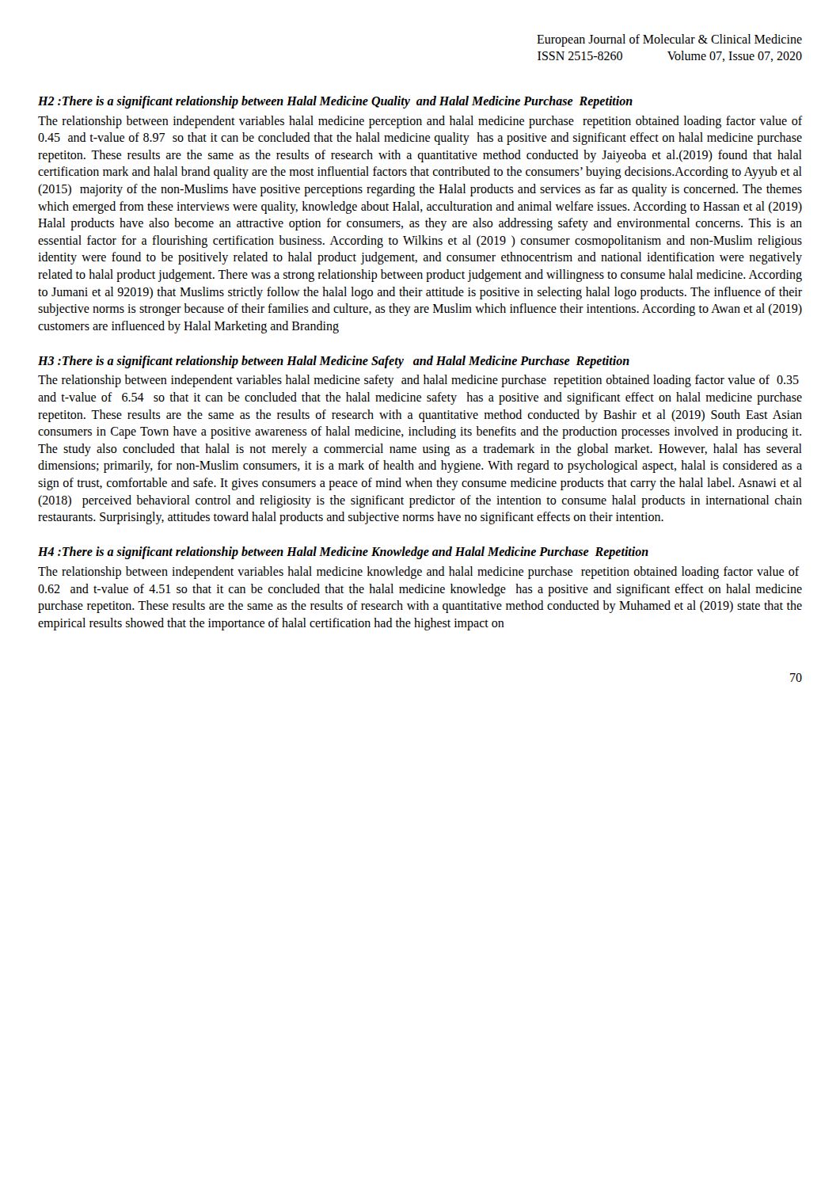European Journal of Molecular & Clinical Medicine ISSN 2515-8260 Volume 07, Issue 07, 2020
H2 :There is a significant relationship between Halal Medicine Quality and Halal Medicine Purchase Repetition
The relationship between independent variables halal medicine perception and halal medicine purchase repetition obtained loading factor value of 0.45 and t-value of 8.97 so that it can be concluded that the halal medicine quality has a positive and significant effect on halal medicine purchase repetiton. These results are the same as the results of research with a quantitative method conducted by Jaiyeoba et al.(2019) found that halal certification mark and halal brand quality are the most influential factors that contributed to the consumers’ buying decisions.According to Ayyub et al (2015) majority of the non-Muslims have positive perceptions regarding the Halal products and services as far as quality is concerned. The themes which emerged from these interviews were quality, knowledge about Halal, acculturation and animal welfare issues. According to Hassan et al (2019) Halal products have also become an attractive option for consumers, as they are also addressing safety and environmental concerns. This is an essential factor for a flourishing certification business. According to Wilkins et al (2019 ) consumer cosmopolitanism and non-Muslim religious identity were found to be positively related to halal product judgement, and consumer ethnocentrism and national identification were negatively related to halal product judgement. There was a strong relationship between product judgement and willingness to consume halal medicine. According to Jumani et al 92019) that Muslims strictly follow the halal logo and their attitude is positive in selecting halal logo products. The influence of their subjective norms is stronger because of their families and culture, as they are Muslim which influence their intentions. According to Awan et al (2019) customers are influenced by Halal Marketing and Branding
H3 :There is a significant relationship between Halal Medicine Safety and Halal Medicine Purchase Repetition
The relationship between independent variables halal medicine safety and halal medicine purchase repetition obtained loading factor value of 0.35 and t-value of 6.54 so that it can be concluded that the halal medicine safety has a positive and significant effect on halal medicine purchase repetiton. These results are the same as the results of research with a quantitative method conducted by Bashir et al (2019) South East Asian consumers in Cape Town have a positive awareness of halal medicine, including its benefits and the production processes involved in producing it. The study also concluded that halal is not merely a commercial name using as a trademark in the global market. However, halal has several dimensions; primarily, for non-Muslim consumers, it is a mark of health and hygiene. With regard to psychological aspect, halal is considered as a sign of trust, comfortable and safe. It gives consumers a peace of mind when they consume medicine products that carry the halal label. Asnawi et al (2018) perceived behavioral control and religiosity is the significant predictor of the intention to consume halal products in international chain restaurants. Surprisingly, attitudes toward halal products and subjective norms have no significant effects on their intention.
H4 :There is a significant relationship between Halal Medicine Knowledge and Halal Medicine Purchase Repetition
The relationship between independent variables halal medicine knowledge and halal medicine purchase repetition obtained loading factor value of 0.62 and t-value of 4.51 so that it can be concluded that the halal medicine knowledge has a positive and significant effect on halal medicine purchase repetiton. These results are the same as the results of research with a quantitative method conducted by Muhamed et al (2019) state that the empirical results showed that the importance of halal certification had the highest impact on
70